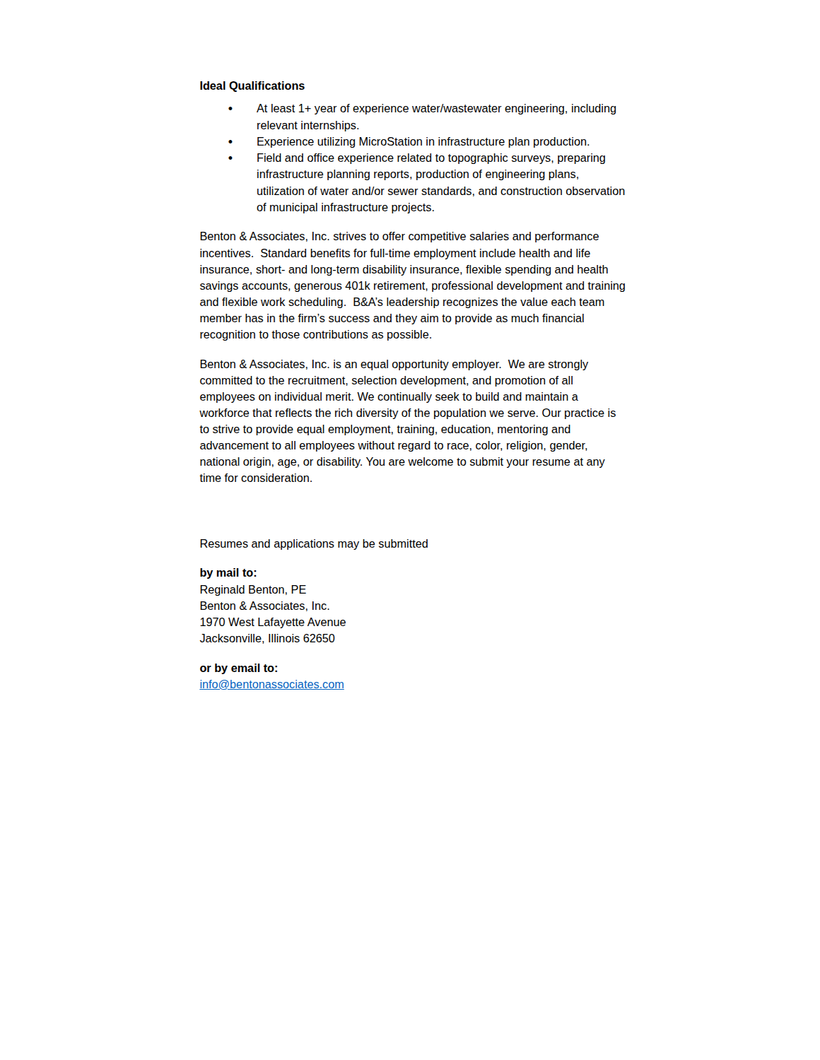Ideal Qualifications
At least 1+ year of experience water/wastewater engineering, including relevant internships.
Experience utilizing MicroStation in infrastructure plan production.
Field and office experience related to topographic surveys, preparing infrastructure planning reports, production of engineering plans, utilization of water and/or sewer standards, and construction observation of municipal infrastructure projects.
Benton & Associates, Inc. strives to offer competitive salaries and performance incentives. Standard benefits for full-time employment include health and life insurance, short- and long-term disability insurance, flexible spending and health savings accounts, generous 401k retirement, professional development and training and flexible work scheduling. B&A’s leadership recognizes the value each team member has in the firm’s success and they aim to provide as much financial recognition to those contributions as possible.
Benton & Associates, Inc. is an equal opportunity employer. We are strongly committed to the recruitment, selection development, and promotion of all employees on individual merit. We continually seek to build and maintain a workforce that reflects the rich diversity of the population we serve. Our practice is to strive to provide equal employment, training, education, mentoring and advancement to all employees without regard to race, color, religion, gender, national origin, age, or disability. You are welcome to submit your resume at any time for consideration.
Resumes and applications may be submitted
by mail to:
Reginald Benton, PE
Benton & Associates, Inc.
1970 West Lafayette Avenue
Jacksonville, Illinois 62650
or by email to:
info@bentonassociates.com